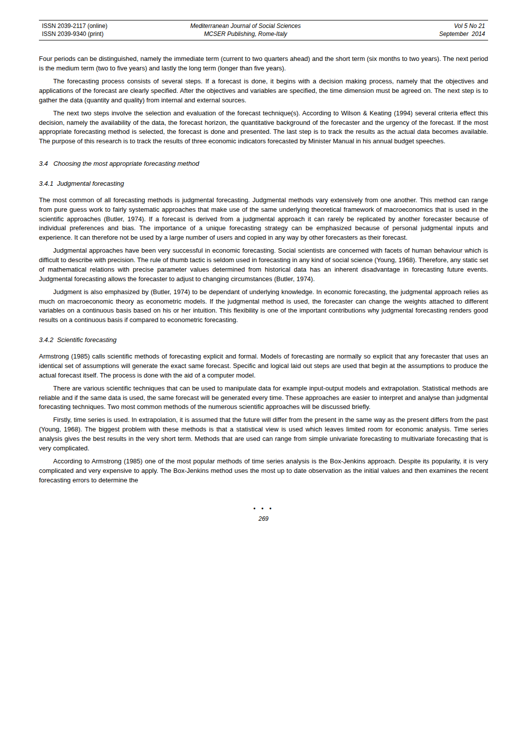| ISSN 2039-2117 (online) ISSN 2039-9340 (print) | Mediterranean Journal of Social Sciences MCSER Publishing, Rome-Italy | Vol 5 No 21 September 2014 |
Four periods can be distinguished, namely the immediate term (current to two quarters ahead) and the short term (six months to two years). The next period is the medium term (two to five years) and lastly the long term (longer than five years).
The forecasting process consists of several steps. If a forecast is done, it begins with a decision making process, namely that the objectives and applications of the forecast are clearly specified. After the objectives and variables are specified, the time dimension must be agreed on. The next step is to gather the data (quantity and quality) from internal and external sources.
The next two steps involve the selection and evaluation of the forecast technique(s). According to Wilson & Keating (1994) several criteria effect this decision, namely the availability of the data, the forecast horizon, the quantitative background of the forecaster and the urgency of the forecast. If the most appropriate forecasting method is selected, the forecast is done and presented. The last step is to track the results as the actual data becomes available. The purpose of this research is to track the results of three economic indicators forecasted by Minister Manual in his annual budget speeches.
3.4 Choosing the most appropriate forecasting method
3.4.1 Judgmental forecasting
The most common of all forecasting methods is judgmental forecasting. Judgmental methods vary extensively from one another. This method can range from pure guess work to fairly systematic approaches that make use of the same underlying theoretical framework of macroeconomics that is used in the scientific approaches (Butler, 1974). If a forecast is derived from a judgmental approach it can rarely be replicated by another forecaster because of individual preferences and bias. The importance of a unique forecasting strategy can be emphasized because of personal judgmental inputs and experience. It can therefore not be used by a large number of users and copied in any way by other forecasters as their forecast.
Judgmental approaches have been very successful in economic forecasting. Social scientists are concerned with facets of human behaviour which is difficult to describe with precision. The rule of thumb tactic is seldom used in forecasting in any kind of social science (Young, 1968). Therefore, any static set of mathematical relations with precise parameter values determined from historical data has an inherent disadvantage in forecasting future events. Judgmental forecasting allows the forecaster to adjust to changing circumstances (Butler, 1974).
Judgment is also emphasized by (Butler, 1974) to be dependant of underlying knowledge. In economic forecasting, the judgmental approach relies as much on macroeconomic theory as econometric models. If the judgmental method is used, the forecaster can change the weights attached to different variables on a continuous basis based on his or her intuition. This flexibility is one of the important contributions why judgmental forecasting renders good results on a continuous basis if compared to econometric forecasting.
3.4.2 Scientific forecasting
Armstrong (1985) calls scientific methods of forecasting explicit and formal. Models of forecasting are normally so explicit that any forecaster that uses an identical set of assumptions will generate the exact same forecast. Specific and logical laid out steps are used that begin at the assumptions to produce the actual forecast itself. The process is done with the aid of a computer model.
There are various scientific techniques that can be used to manipulate data for example input-output models and extrapolation. Statistical methods are reliable and if the same data is used, the same forecast will be generated every time. These approaches are easier to interpret and analyse than judgmental forecasting techniques. Two most common methods of the numerous scientific approaches will be discussed briefly.
Firstly, time series is used. In extrapolation, it is assumed that the future will differ from the present in the same way as the present differs from the past (Young, 1968). The biggest problem with these methods is that a statistical view is used which leaves limited room for economic analysis. Time series analysis gives the best results in the very short term. Methods that are used can range from simple univariate forecasting to multivariate forecasting that is very complicated.
According to Armstrong (1985) one of the most popular methods of time series analysis is the Box-Jenkins approach. Despite its popularity, it is very complicated and very expensive to apply. The Box-Jenkins method uses the most up to date observation as the initial values and then examines the recent forecasting errors to determine the
• • • 269